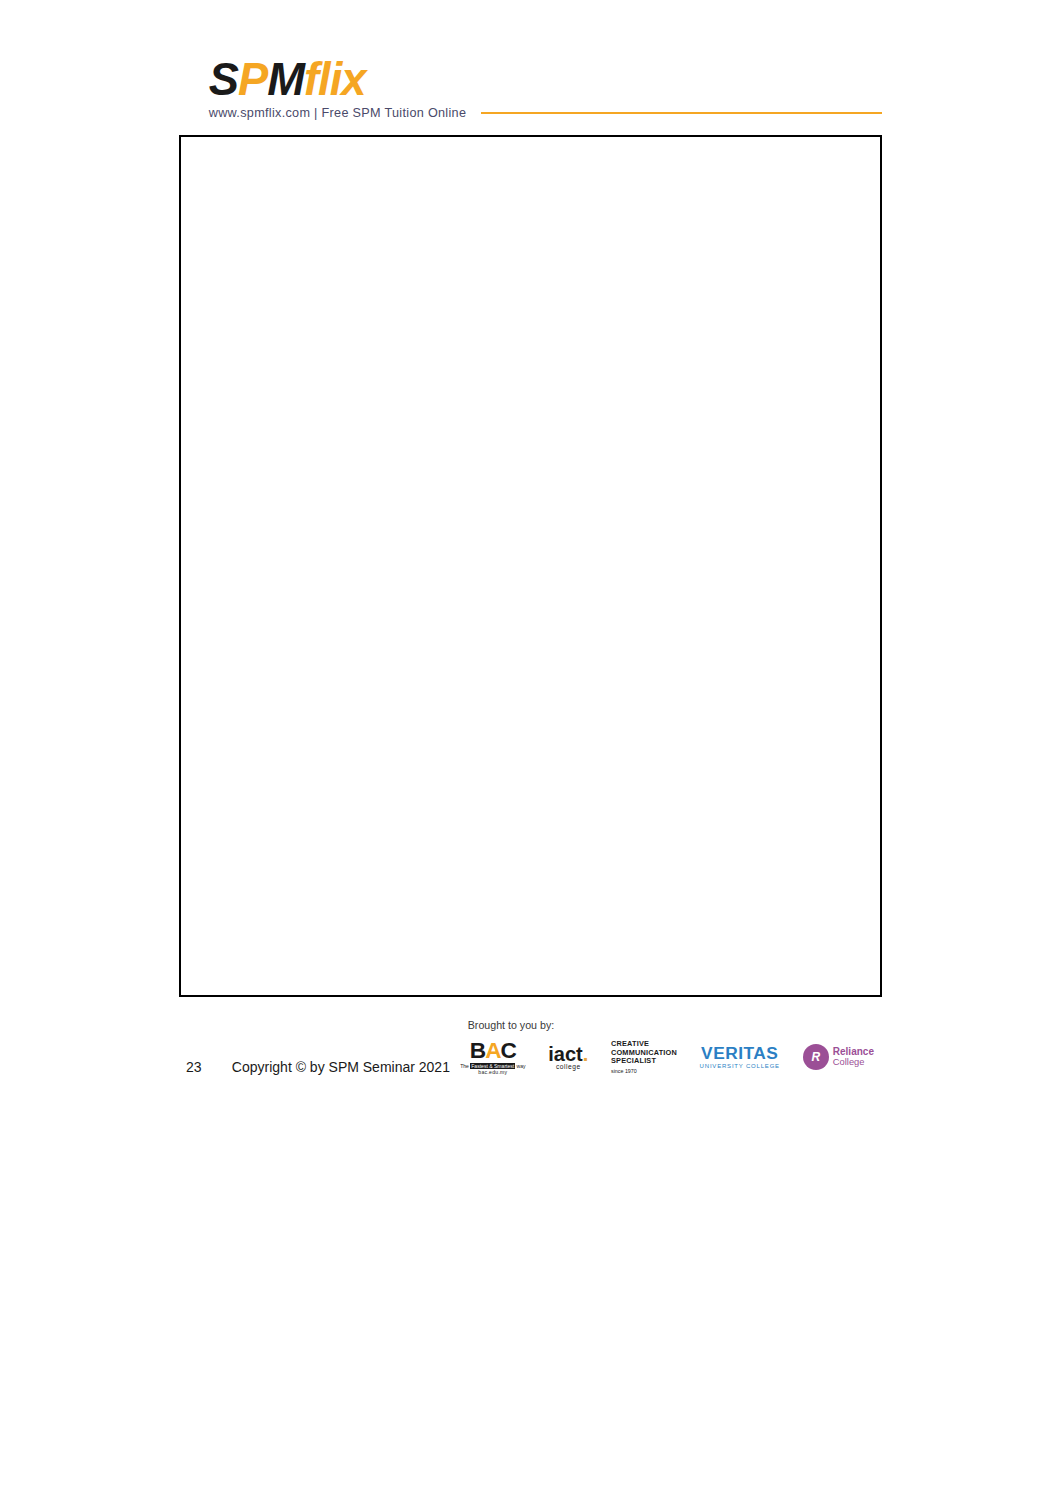SPMflix
www.spmflix.com | Free SPM Tuition Online
23 Copyright © by SPM Seminar 2021
Brought to you by:
BAC
The Fastest & Smartest way
bac.edu.my
iact.
college
CREATIVE
COMMUNICATION
SPECIALIST
since 1970
VERITAS
UNIVERSITY COLLEGE
R
Reliance
College